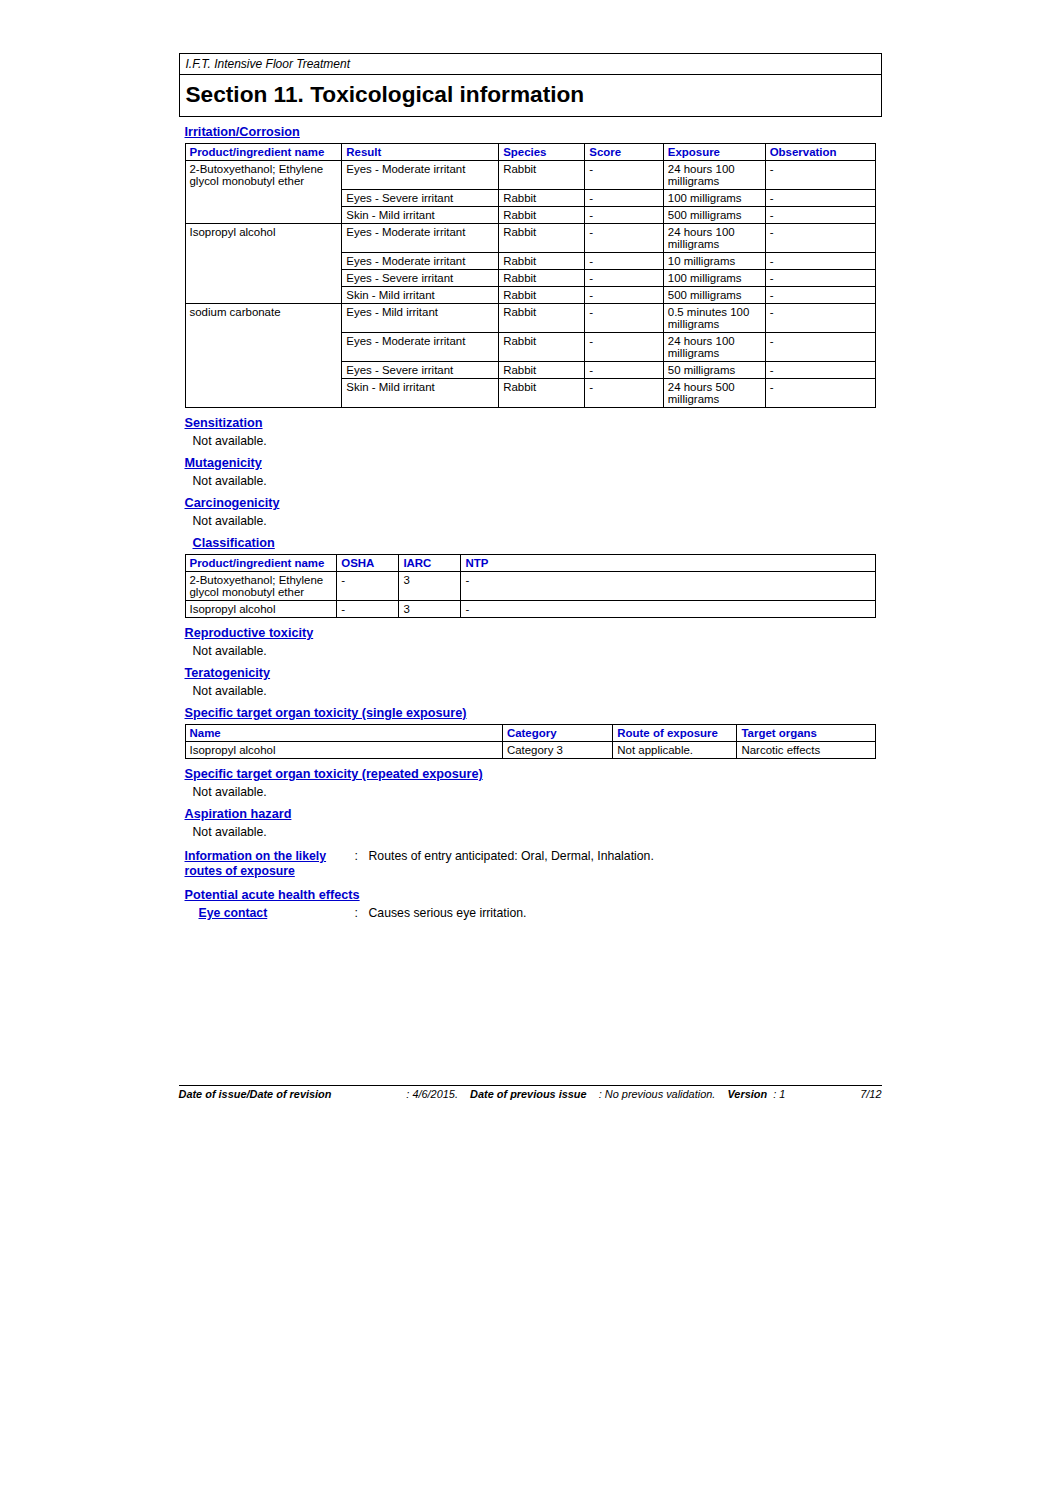I.F.T. Intensive Floor Treatment
Section 11. Toxicological information
Irritation/Corrosion
| Product/ingredient name | Result | Species | Score | Exposure | Observation |
| --- | --- | --- | --- | --- | --- |
| 2-Butoxyethanol; Ethylene glycol monobutyl ether | Eyes - Moderate irritant | Rabbit | - | 24 hours 100 milligrams | - |
| Eyes - Severe irritant | Rabbit | - | 100 milligrams | - |
| Skin - Mild irritant | Rabbit | - | 500 milligrams | - |
| Isopropyl alcohol | Eyes - Moderate irritant | Rabbit | - | 24 hours 100 milligrams | - |
| Eyes - Moderate irritant | Rabbit | - | 10 milligrams | - |
| Eyes - Severe irritant | Rabbit | - | 100 milligrams | - |
| Skin - Mild irritant | Rabbit | - | 500 milligrams | - |
| sodium carbonate | Eyes - Mild irritant | Rabbit | - | 0.5 minutes 100 milligrams | - |
| Eyes - Moderate irritant | Rabbit | - | 24 hours 100 milligrams | - |
| Eyes - Severe irritant | Rabbit | - | 50 milligrams | - |
| Skin - Mild irritant | Rabbit | - | 24 hours 500 milligrams | - |
Sensitization
Not available.
Mutagenicity
Not available.
Carcinogenicity
Not available.
Classification
| Product/ingredient name | OSHA | IARC | NTP |
| --- | --- | --- | --- |
| 2-Butoxyethanol; Ethylene glycol monobutyl ether | - | 3 | - |
| Isopropyl alcohol | - | 3 | - |
Reproductive toxicity
Not available.
Teratogenicity
Not available.
Specific target organ toxicity (single exposure)
| Name | Category | Route of exposure | Target organs |
| --- | --- | --- | --- |
| Isopropyl alcohol | Category 3 | Not applicable. | Narcotic effects |
Specific target organ toxicity (repeated exposure)
Not available.
Aspiration hazard
Not available.
Information on the likely routes of exposure
:
Routes of entry anticipated: Oral, Dermal, Inhalation.
Potential acute health effects
Eye contact
:
Causes serious eye irritation.
Date of issue/Date of revision
: 4/6/2015. Date of previous issue : No previous validation. Version : 1
7/12